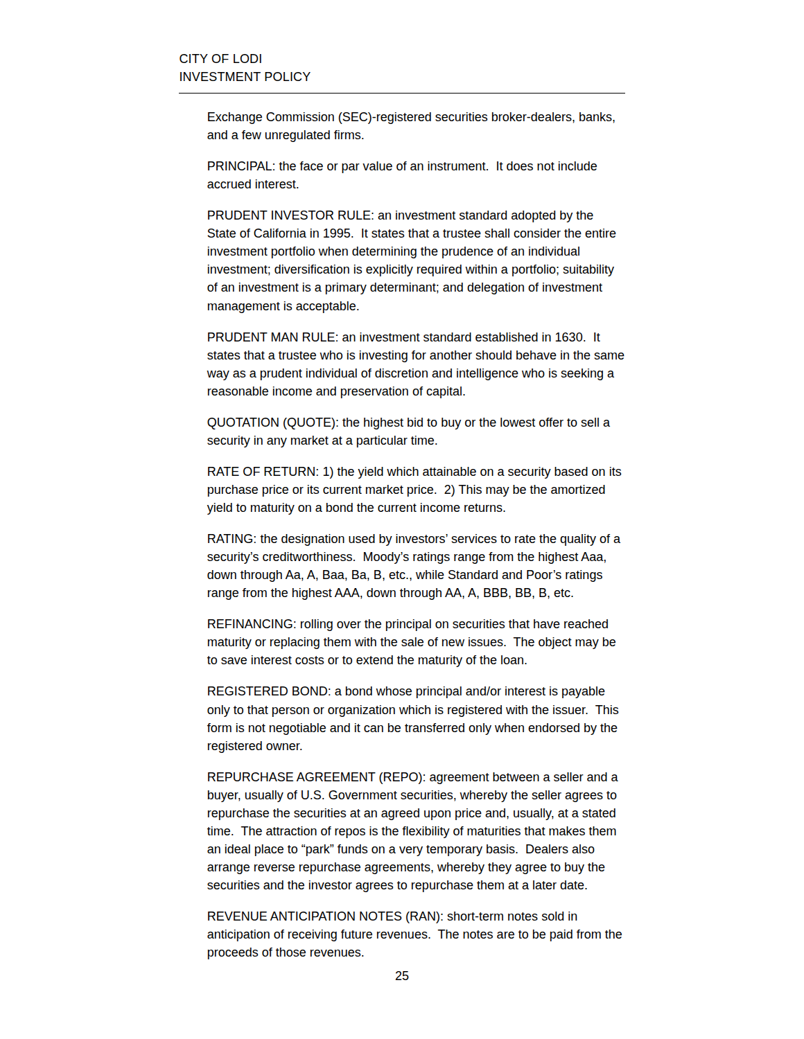CITY OF LODI
INVESTMENT POLICY
Exchange Commission (SEC)-registered securities broker-dealers, banks, and a few unregulated firms.
PRINCIPAL: the face or par value of an instrument. It does not include accrued interest.
PRUDENT INVESTOR RULE: an investment standard adopted by the State of California in 1995. It states that a trustee shall consider the entire investment portfolio when determining the prudence of an individual investment; diversification is explicitly required within a portfolio; suitability of an investment is a primary determinant; and delegation of investment management is acceptable.
PRUDENT MAN RULE: an investment standard established in 1630. It states that a trustee who is investing for another should behave in the same way as a prudent individual of discretion and intelligence who is seeking a reasonable income and preservation of capital.
QUOTATION (QUOTE): the highest bid to buy or the lowest offer to sell a security in any market at a particular time.
RATE OF RETURN: 1) the yield which attainable on a security based on its purchase price or its current market price. 2) This may be the amortized yield to maturity on a bond the current income returns.
RATING: the designation used by investors’ services to rate the quality of a security’s creditworthiness. Moody’s ratings range from the highest Aaa, down through Aa, A, Baa, Ba, B, etc., while Standard and Poor’s ratings range from the highest AAA, down through AA, A, BBB, BB, B, etc.
REFINANCING: rolling over the principal on securities that have reached maturity or replacing them with the sale of new issues. The object may be to save interest costs or to extend the maturity of the loan.
REGISTERED BOND: a bond whose principal and/or interest is payable only to that person or organization which is registered with the issuer. This form is not negotiable and it can be transferred only when endorsed by the registered owner.
REPURCHASE AGREEMENT (REPO): agreement between a seller and a buyer, usually of U.S. Government securities, whereby the seller agrees to repurchase the securities at an agreed upon price and, usually, at a stated time. The attraction of repos is the flexibility of maturities that makes them an ideal place to “park” funds on a very temporary basis. Dealers also arrange reverse repurchase agreements, whereby they agree to buy the securities and the investor agrees to repurchase them at a later date.
REVENUE ANTICIPATION NOTES (RAN): short-term notes sold in anticipation of receiving future revenues. The notes are to be paid from the proceeds of those revenues.
25